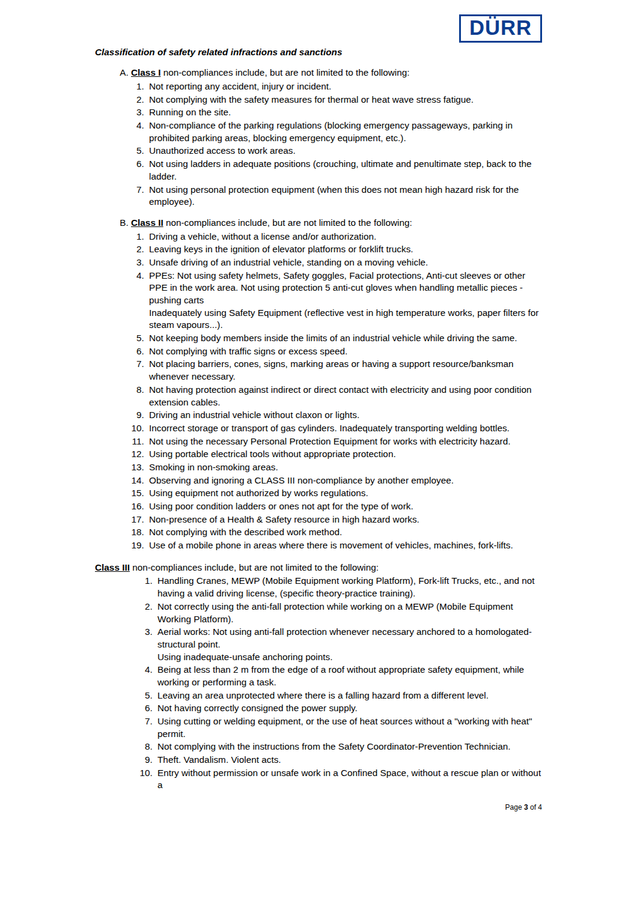DÜRR
Classification of safety related infractions and sanctions
Class I non-compliances include, but are not limited to the following:
Not reporting any accident, injury or incident.
Not complying with the safety measures for thermal or heat wave stress fatigue.
Running on the site.
Non-compliance of the parking regulations (blocking emergency passageways, parking in prohibited parking areas, blocking emergency equipment, etc.).
Unauthorized access to work areas.
Not using ladders in adequate positions (crouching, ultimate and penultimate step, back to the ladder.
Not using personal protection equipment (when this does not mean high hazard risk for the employee).
Class II non-compliances include, but are not limited to the following:
Driving a vehicle, without a license and/or authorization.
Leaving keys in the ignition of elevator platforms or forklift trucks.
Unsafe driving of an industrial vehicle, standing on a moving vehicle.
PPEs: Not using safety helmets, Safety goggles, Facial protections, Anti-cut sleeves or other PPE in the work area. Not using protection 5 anti-cut gloves when handling metallic pieces - pushing carts
Inadequately using Safety Equipment (reflective vest in high temperature works, paper filters for steam vapours...).
Not keeping body members inside the limits of an industrial vehicle while driving the same.
Not complying with traffic signs or excess speed.
Not placing barriers, cones, signs, marking areas or having a support resource/banksman whenever necessary.
Not having protection against indirect or direct contact with electricity and using poor condition extension cables.
Driving an industrial vehicle without claxon or lights.
Incorrect storage or transport of gas cylinders. Inadequately transporting welding bottles.
Not using the necessary Personal Protection Equipment for works with electricity hazard.
Using portable electrical tools without appropriate protection.
Smoking in non-smoking areas.
Observing and ignoring a CLASS III non-compliance by another employee.
Using equipment not authorized by works regulations.
Using poor condition ladders or ones not apt for the type of work.
Non-presence of a Health & Safety resource in high hazard works.
Not complying with the described work method.
Use of a mobile phone in areas where there is movement of vehicles, machines, fork-lifts.
Class III non-compliances include, but are not limited to the following:
Handling Cranes, MEWP (Mobile Equipment working Platform), Fork-lift Trucks, etc., and not having a valid driving license, (specific theory-practice training).
Not correctly using the anti-fall protection while working on a MEWP (Mobile Equipment Working Platform).
Aerial works: Not using anti-fall protection whenever necessary anchored to a homologated-structural point.
Using inadequate-unsafe anchoring points.
Being at less than 2 m from the edge of a roof without appropriate safety equipment, while working or performing a task.
Leaving an area unprotected where there is a falling hazard from a different level.
Not having correctly consigned the power supply.
Using cutting or welding equipment, or the use of heat sources without a "working with heat" permit.
Not complying with the instructions from the Safety Coordinator-Prevention Technician.
Theft. Vandalism. Violent acts.
Entry without permission or unsafe work in a Confined Space, without a rescue plan or without a
Page 3 of 4